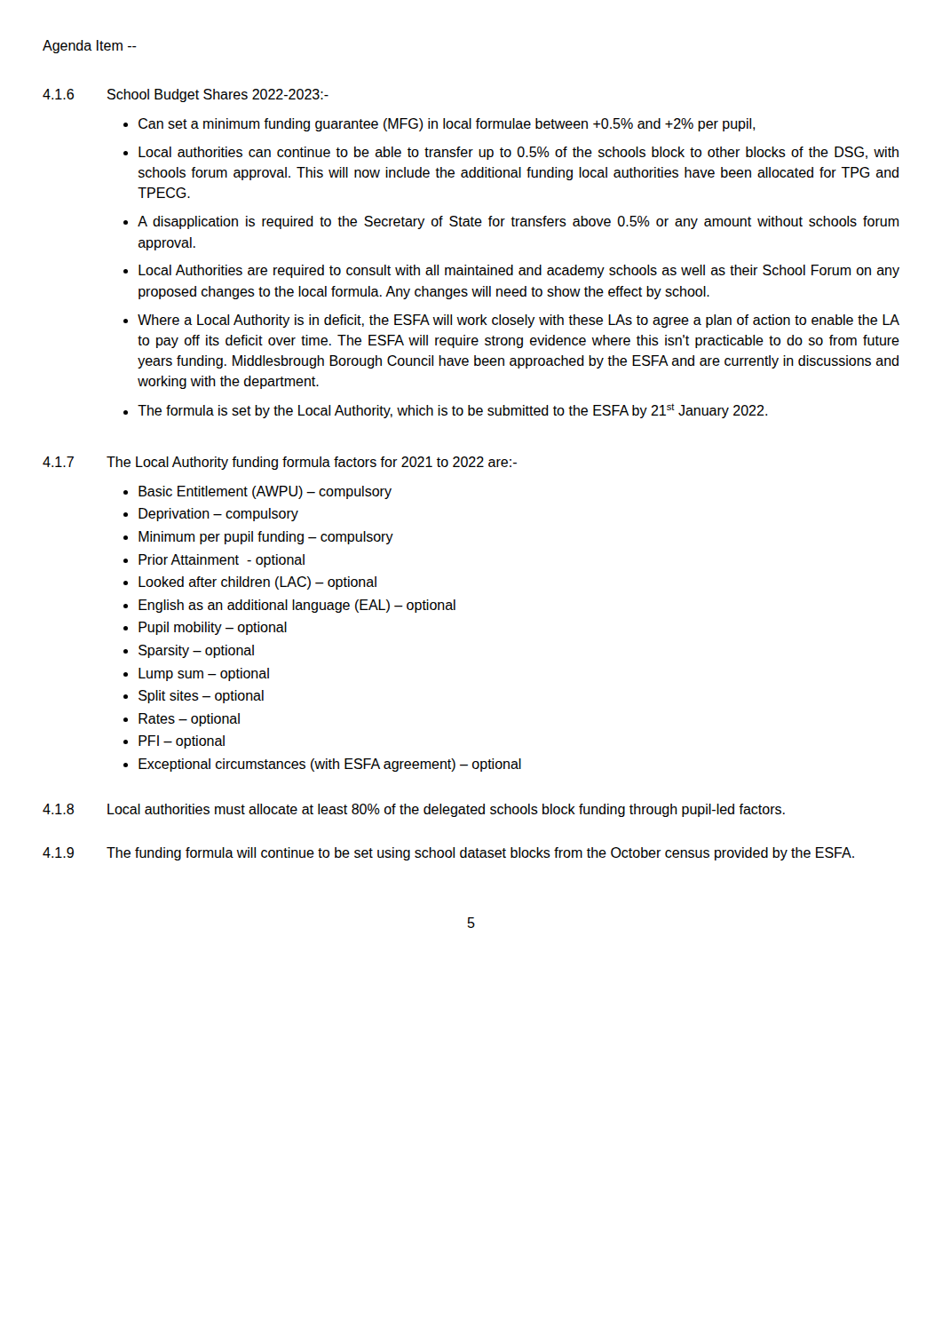Agenda Item --
4.1.6
School Budget Shares 2022-2023:-
Can set a minimum funding guarantee (MFG) in local formulae between +0.5% and +2% per pupil,
Local authorities can continue to be able to transfer up to 0.5% of the schools block to other blocks of the DSG, with schools forum approval. This will now include the additional funding local authorities have been allocated for TPG and TPECG.
A disapplication is required to the Secretary of State for transfers above 0.5% or any amount without schools forum approval.
Local Authorities are required to consult with all maintained and academy schools as well as their School Forum on any proposed changes to the local formula. Any changes will need to show the effect by school.
Where a Local Authority is in deficit, the ESFA will work closely with these LAs to agree a plan of action to enable the LA to pay off its deficit over time. The ESFA will require strong evidence where this isn't practicable to do so from future years funding. Middlesbrough Borough Council have been approached by the ESFA and are currently in discussions and working with the department.
The formula is set by the Local Authority, which is to be submitted to the ESFA by 21st January 2022.
4.1.7
The Local Authority funding formula factors for 2021 to 2022 are:-
Basic Entitlement (AWPU) – compulsory
Deprivation – compulsory
Minimum per pupil funding – compulsory
Prior Attainment - optional
Looked after children (LAC) – optional
English as an additional language (EAL) – optional
Pupil mobility – optional
Sparsity – optional
Lump sum – optional
Split sites – optional
Rates – optional
PFI – optional
Exceptional circumstances (with ESFA agreement) – optional
4.1.8
Local authorities must allocate at least 80% of the delegated schools block funding through pupil-led factors.
4.1.9
The funding formula will continue to be set using school dataset blocks from the October census provided by the ESFA.
5